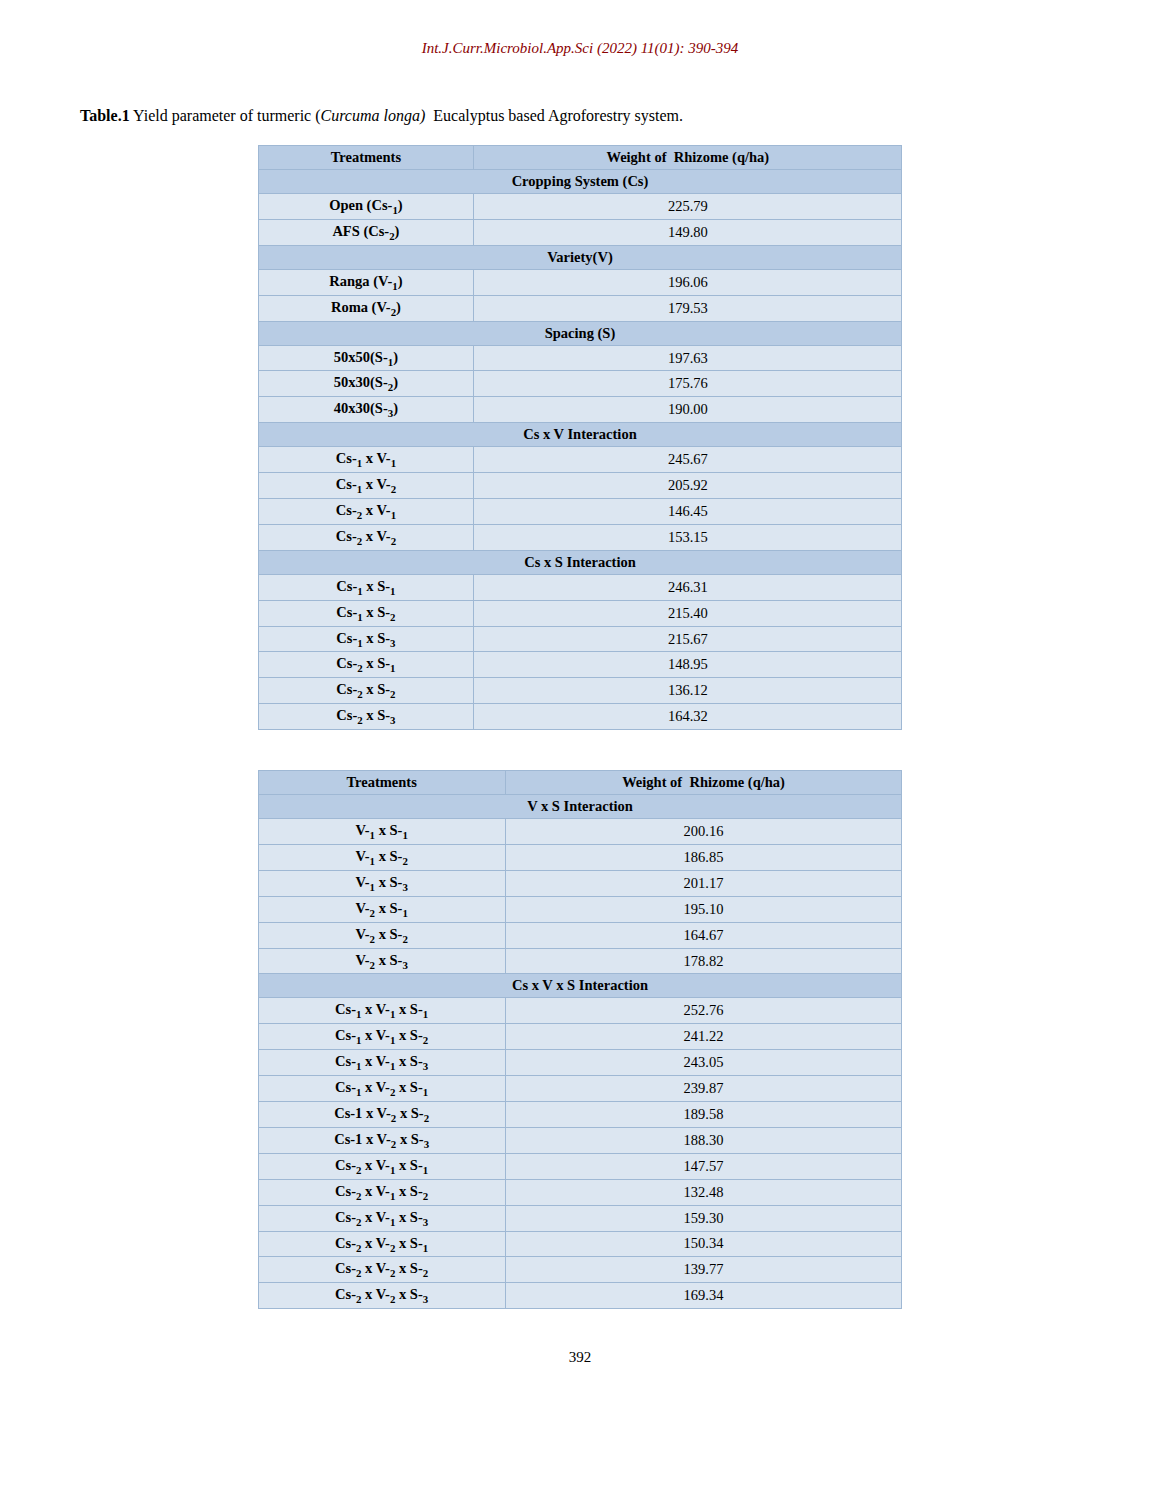Int.J.Curr.Microbiol.App.Sci (2022) 11(01): 390-394
Table.1 Yield parameter of turmeric (Curcuma longa) Eucalyptus based Agroforestry system.
| Treatments | Weight of Rhizome (q/ha) |
| Cropping System (Cs) |
| Open (Cs- 1 ) | 225.79 |
| AFS (Cs- 2 ) | 149.80 |
| Variety(V) |
| Ranga (V- 1 ) | 196.06 |
| Roma (V- 2 ) | 179.53 |
| Spacing (S) |
| 50x50(S- 1 ) | 197.63 |
| 50x30(S- 2 ) | 175.76 |
| 40x30(S- 3 ) | 190.00 |
| Cs x V Interaction |
| Cs- 1 x V- 1 | 245.67 |
| Cs- 1 x V- 2 | 205.92 |
| Cs- 2 x V- 1 | 146.45 |
| Cs- 2 x V- 2 | 153.15 |
| Cs x S Interaction |
| Cs- 1 x S- 1 | 246.31 |
| Cs- 1 x S- 2 | 215.40 |
| Cs- 1 x S- 3 | 215.67 |
| Cs- 2 x S- 1 | 148.95 |
| Cs- 2 x S- 2 | 136.12 |
| Cs- 2 x S- 3 | 164.32 |
| Treatments | Weight of Rhizome (q/ha) |
| V x S Interaction |
| V- 1 x S- 1 | 200.16 |
| V- 1 x S- 2 | 186.85 |
| V- 1 x S- 3 | 201.17 |
| V- 2 x S- 1 | 195.10 |
| V- 2 x S- 2 | 164.67 |
| V- 2 x S- 3 | 178.82 |
| Cs x V x S Interaction |
| Cs- 1 x V- 1 x S- 1 | 252.76 |
| Cs- 1 x V- 1 x S- 2 | 241.22 |
| Cs- 1 x V- 1 x S- 3 | 243.05 |
| Cs- 1 x V- 2 x S- 1 | 239.87 |
| Cs-1 x V- 2 x S- 2 | 189.58 |
| Cs-1 x V- 2 x S- 3 | 188.30 |
| Cs- 2 x V- 1 x S- 1 | 147.57 |
| Cs- 2 x V- 1 x S- 2 | 132.48 |
| Cs- 2 x V- 1 x S- 3 | 159.30 |
| Cs- 2 x V- 2 x S- 1 | 150.34 |
| Cs- 2 x V- 2 x S- 2 | 139.77 |
| Cs- 2 x V- 2 x S- 3 | 169.34 |
392